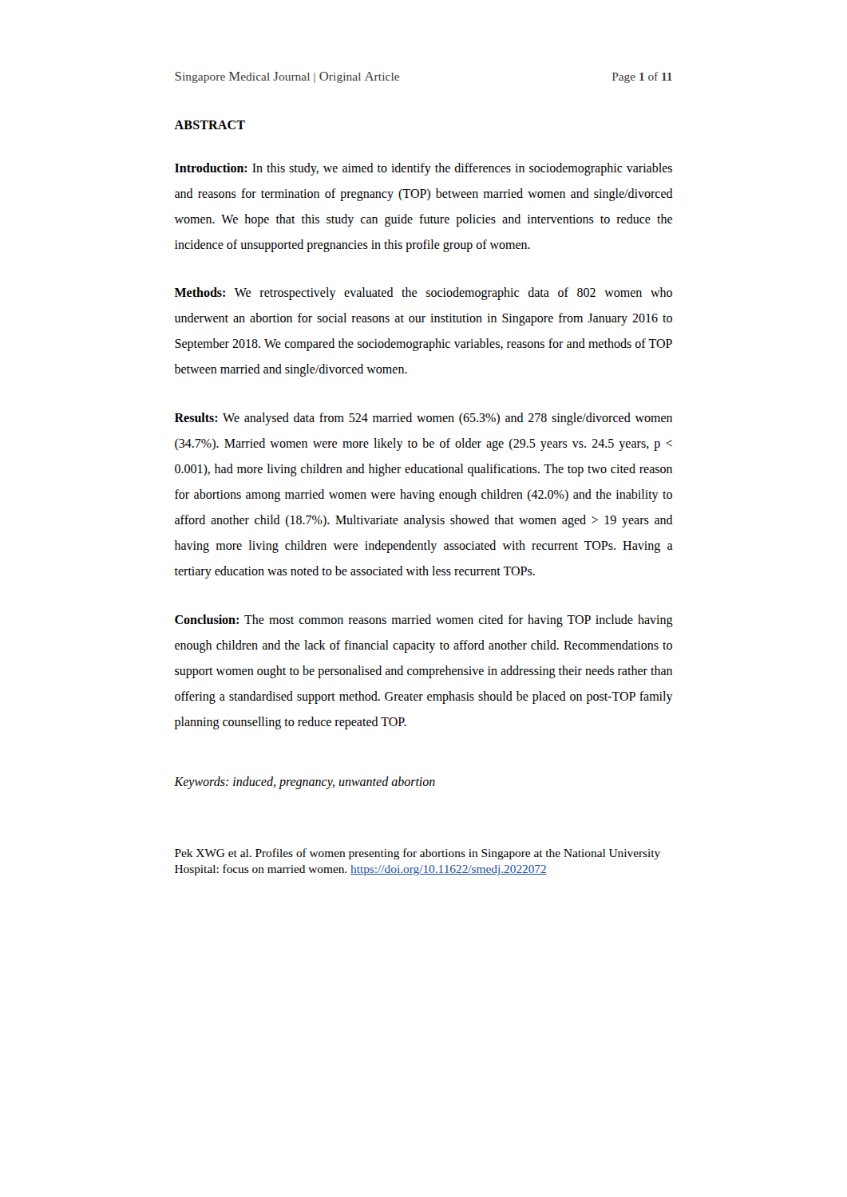Singapore Medical Journal | Original Article
Page 1 of 11
ABSTRACT
Introduction: In this study, we aimed to identify the differences in sociodemographic variables and reasons for termination of pregnancy (TOP) between married women and single/divorced women. We hope that this study can guide future policies and interventions to reduce the incidence of unsupported pregnancies in this profile group of women.
Methods: We retrospectively evaluated the sociodemographic data of 802 women who underwent an abortion for social reasons at our institution in Singapore from January 2016 to September 2018. We compared the sociodemographic variables, reasons for and methods of TOP between married and single/divorced women.
Results: We analysed data from 524 married women (65.3%) and 278 single/divorced women (34.7%). Married women were more likely to be of older age (29.5 years vs. 24.5 years, p < 0.001), had more living children and higher educational qualifications. The top two cited reason for abortions among married women were having enough children (42.0%) and the inability to afford another child (18.7%). Multivariate analysis showed that women aged > 19 years and having more living children were independently associated with recurrent TOPs. Having a tertiary education was noted to be associated with less recurrent TOPs.
Conclusion: The most common reasons married women cited for having TOP include having enough children and the lack of financial capacity to afford another child. Recommendations to support women ought to be personalised and comprehensive in addressing their needs rather than offering a standardised support method. Greater emphasis should be placed on post-TOP family planning counselling to reduce repeated TOP.
Keywords: induced, pregnancy, unwanted abortion
Pek XWG et al. Profiles of women presenting for abortions in Singapore at the National University Hospital: focus on married women. https://doi.org/10.11622/smedj.2022072